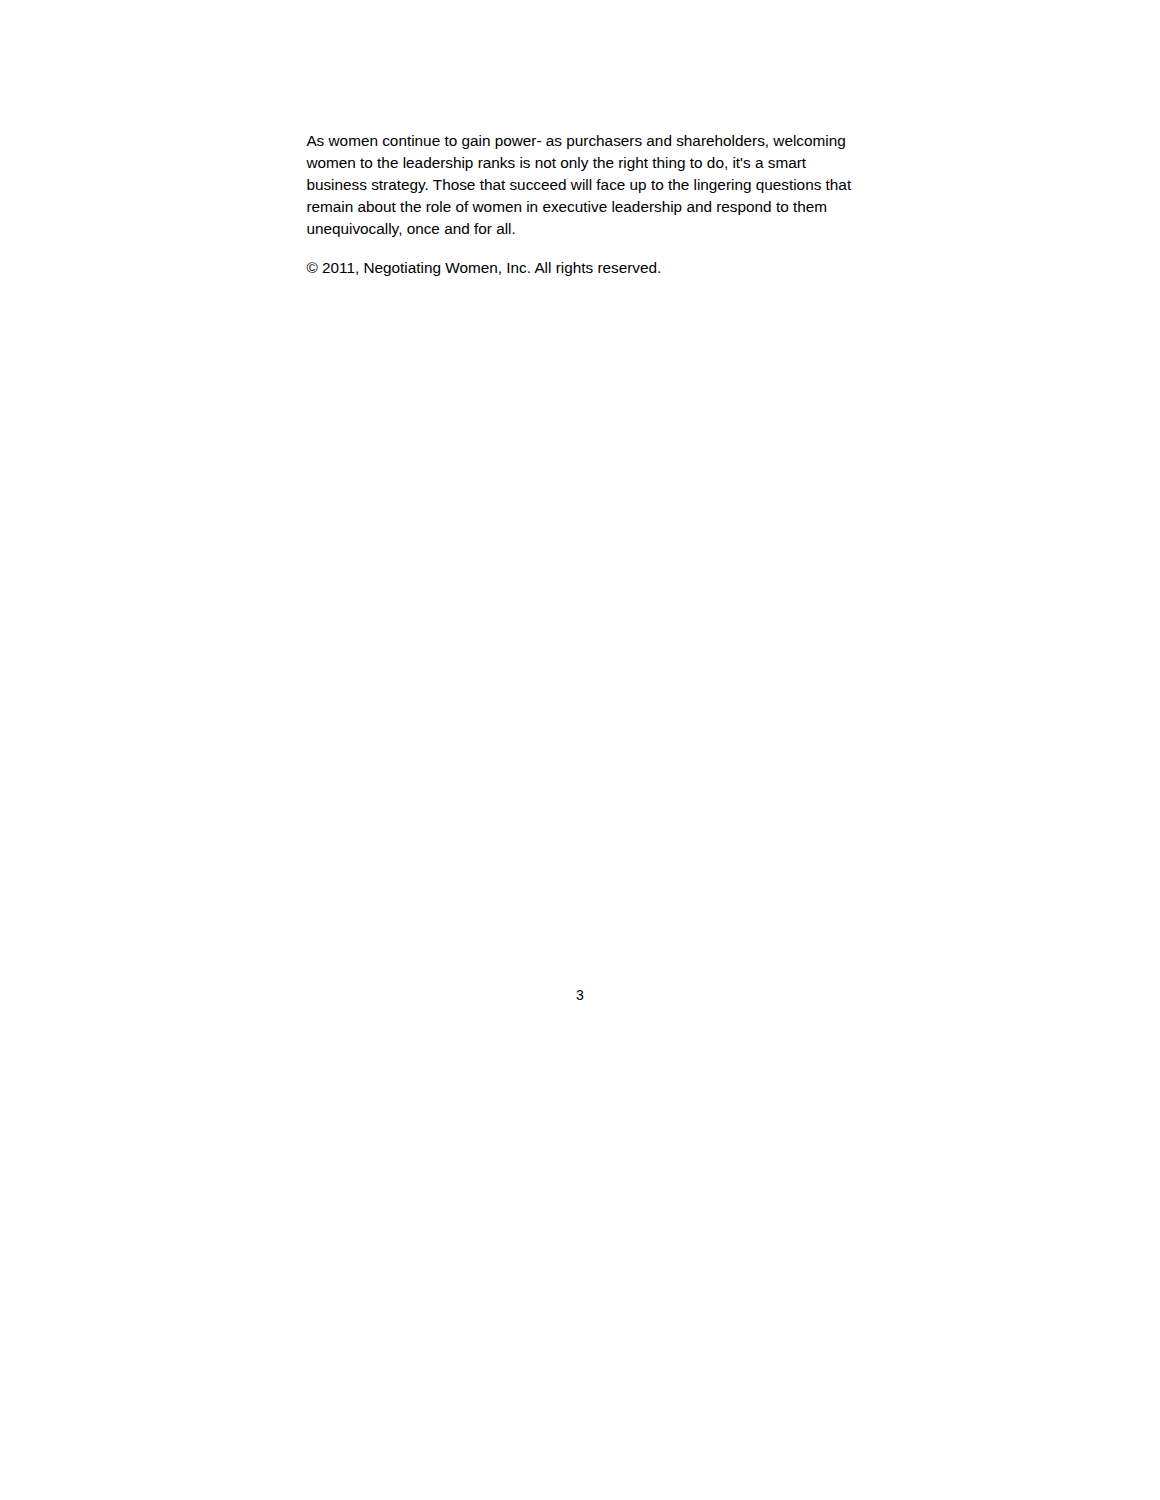As women continue to gain power- as purchasers and shareholders, welcoming women to the leadership ranks is not only the right thing to do, it's a smart business strategy. Those that succeed will face up to the lingering questions that remain about the role of women in executive leadership and respond to them unequivocally, once and for all.
© 2011, Negotiating Women, Inc. All rights reserved.
3